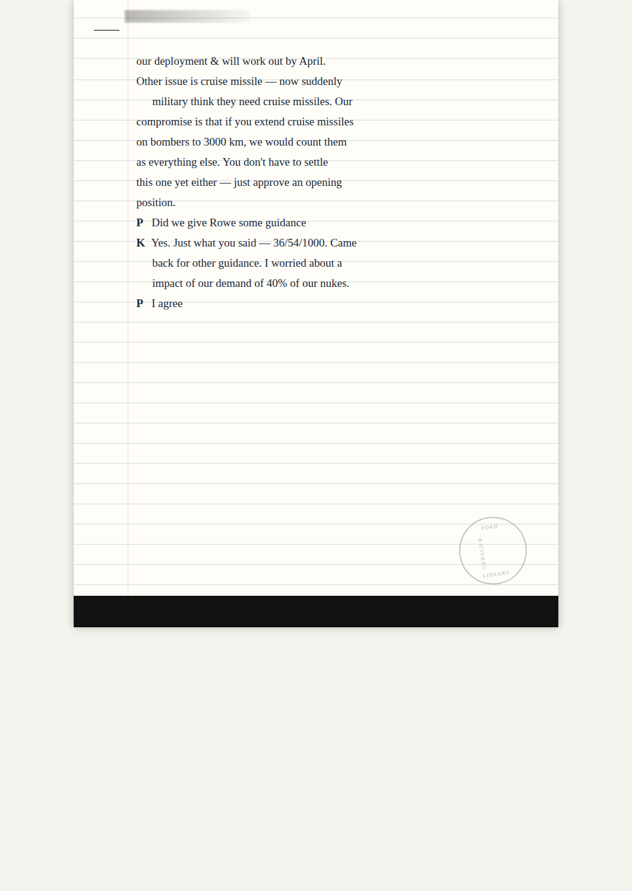our deployment & will work out by April.
Other issue is cruise missile — now suddenly
military think they need cruise missiles. Our
compromise is that if you extend cruise missiles
on bombers to 3000 km, we would count them
as everything else. You don't have to settle
this one yet either — just approve an opening
position.
P Did we give Rowe some guidance
K Yes. Just what you said — 36/54/1000. Came
back for other guidance. I worried about a
impact of our demand of 40% of our nukes.
P I agree
FORD LIBRARY GERALD R.